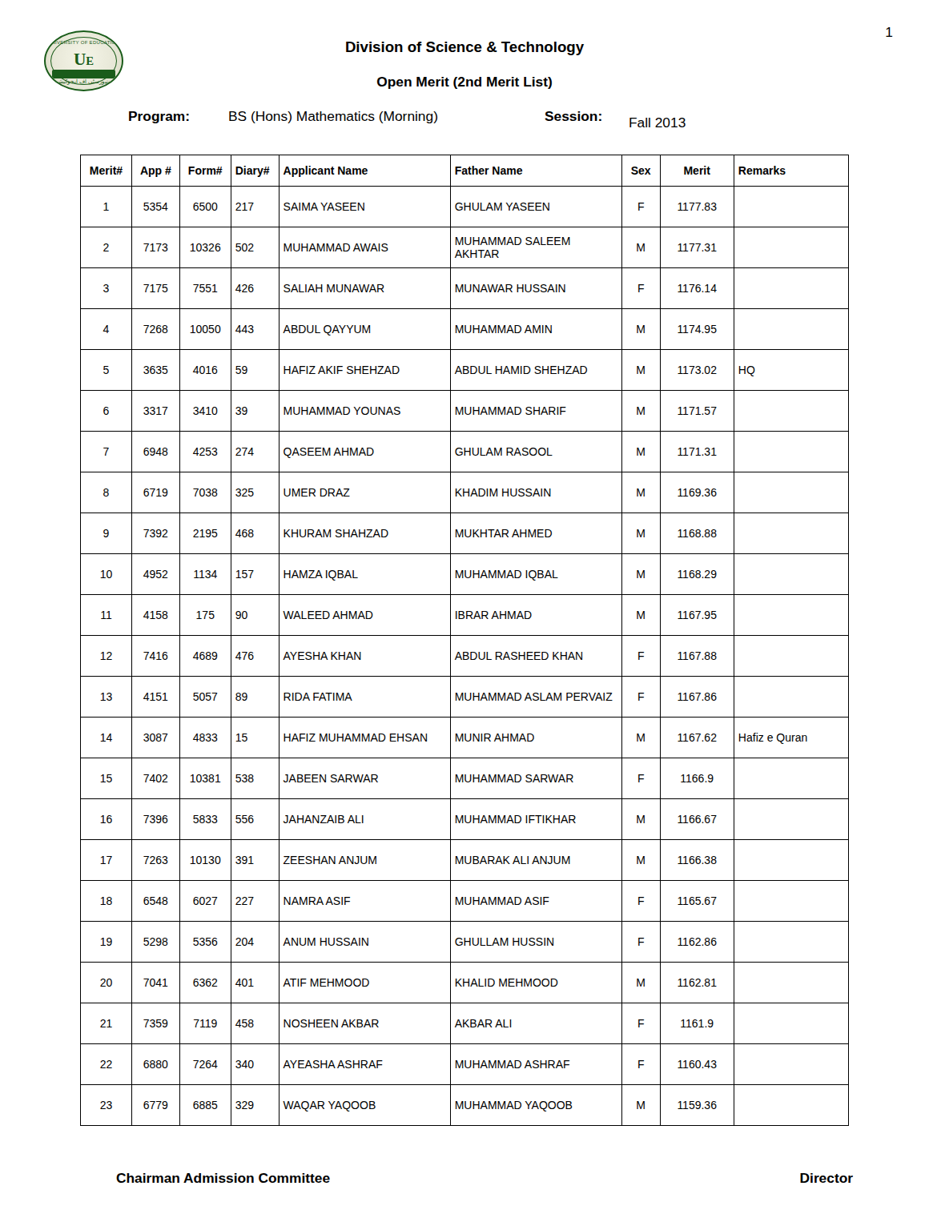1
UNIVERSITY OF EDUCATION
UE
یونیورسٹی آف ایجوکیشن
Division of Science & Technology
Open Merit (2nd Merit List)
Program: BS (Hons) Mathematics (Morning) Session: Fall 2013
| Merit# | App # | Form# | Diary# | Applicant Name | Father Name | Sex | Merit | Remarks |
| --- | --- | --- | --- | --- | --- | --- | --- | --- |
| 1 | 5354 | 6500 | 217 | SAIMA YASEEN | GHULAM YASEEN | F | 1177.83 | |
| 2 | 7173 | 10326 | 502 | MUHAMMAD AWAIS | MUHAMMAD SALEEM AKHTAR | M | 1177.31 | |
| 3 | 7175 | 7551 | 426 | SALIAH MUNAWAR | MUNAWAR HUSSAIN | F | 1176.14 | |
| 4 | 7268 | 10050 | 443 | ABDUL QAYYUM | MUHAMMAD AMIN | M | 1174.95 | |
| 5 | 3635 | 4016 | 59 | HAFIZ AKIF SHEHZAD | ABDUL HAMID SHEHZAD | M | 1173.02 | HQ |
| 6 | 3317 | 3410 | 39 | MUHAMMAD YOUNAS | MUHAMMAD SHARIF | M | 1171.57 | |
| 7 | 6948 | 4253 | 274 | QASEEM AHMAD | GHULAM RASOOL | M | 1171.31 | |
| 8 | 6719 | 7038 | 325 | UMER DRAZ | KHADIM HUSSAIN | M | 1169.36 | |
| 9 | 7392 | 2195 | 468 | KHURAM SHAHZAD | MUKHTAR AHMED | M | 1168.88 | |
| 10 | 4952 | 1134 | 157 | HAMZA IQBAL | MUHAMMAD IQBAL | M | 1168.29 | |
| 11 | 4158 | 175 | 90 | WALEED AHMAD | IBRAR AHMAD | M | 1167.95 | |
| 12 | 7416 | 4689 | 476 | AYESHA KHAN | ABDUL RASHEED KHAN | F | 1167.88 | |
| 13 | 4151 | 5057 | 89 | RIDA FATIMA | MUHAMMAD ASLAM PERVAIZ | F | 1167.86 | |
| 14 | 3087 | 4833 | 15 | HAFIZ MUHAMMAD EHSAN | MUNIR AHMAD | M | 1167.62 | Hafiz e Quran |
| 15 | 7402 | 10381 | 538 | JABEEN SARWAR | MUHAMMAD SARWAR | F | 1166.9 | |
| 16 | 7396 | 5833 | 556 | JAHANZAIB ALI | MUHAMMAD IFTIKHAR | M | 1166.67 | |
| 17 | 7263 | 10130 | 391 | ZEESHAN ANJUM | MUBARAK ALI ANJUM | M | 1166.38 | |
| 18 | 6548 | 6027 | 227 | NAMRA ASIF | MUHAMMAD ASIF | F | 1165.67 | |
| 19 | 5298 | 5356 | 204 | ANUM HUSSAIN | GHULLAM HUSSIN | F | 1162.86 | |
| 20 | 7041 | 6362 | 401 | ATIF MEHMOOD | KHALID MEHMOOD | M | 1162.81 | |
| 21 | 7359 | 7119 | 458 | NOSHEEN AKBAR | AKBAR ALI | F | 1161.9 | |
| 22 | 6880 | 7264 | 340 | AYEASHA ASHRAF | MUHAMMAD ASHRAF | F | 1160.43 | |
| 23 | 6779 | 6885 | 329 | WAQAR YAQOOB | MUHAMMAD YAQOOB | M | 1159.36 | |
Chairman Admission Committee Director